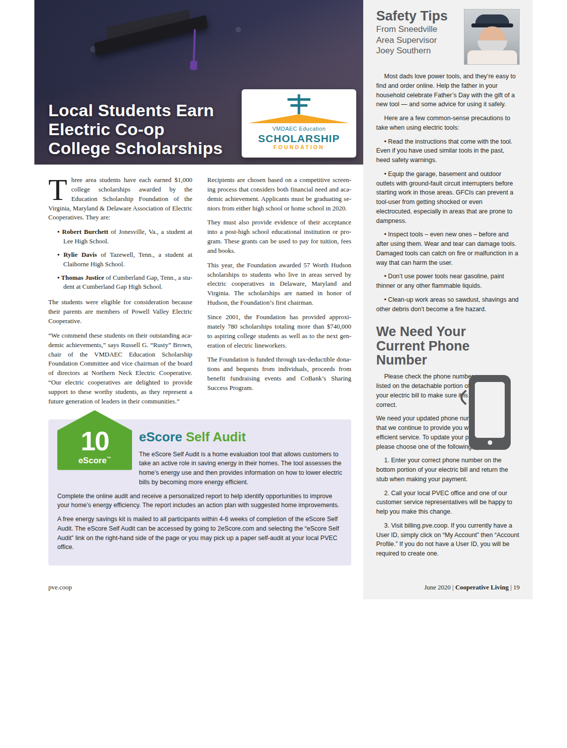Local Students Earn
Electric Co-op
College Scholarships
VMDAEC Education
SCHOLARSHIP
FOUNDATION
Three area students have each earned $1,000 college scholarships awarded by the Education Scholarship Foundation of the Virginia, Maryland & Delaware Association of Electric Cooperatives. They are:
Robert Burchett of Jonesville, Va., a student at Lee High School.
Rylie Davis of Tazewell, Tenn., a student at Claiborne High School.
Thomas Justice of Cumberland Gap, Tenn., a student at Cumberland Gap High School.
The students were eligible for consideration because their parents are members of Powell Valley Electric Cooperative.
“We commend these students on their outstanding academic achievements,” says Russell G. “Rusty” Brown, chair of the VMDAEC Education Scholarship Foundation Committee and vice chairman of the board of directors at Northern Neck Electric Cooperative. “Our electric cooperatives are delighted to provide support to these worthy students, as they represent a future generation of leaders in their communities.”
Recipients are chosen based on a competitive screening process that considers both financial need and academic achievement. Applicants must be graduating seniors from either high school or home school in 2020.
They must also provide evidence of their acceptance into a post-high school educational institution or program. These grants can be used to pay for tuition, fees and books.
This year, the Foundation awarded 57 Worth Hudson scholarships to students who live in areas served by electric cooperatives in Delaware, Maryland and Virginia. The scholarships are named in honor of Hudson, the Foundation’s first chairman.
Since 2001, the Foundation has provided approximately 780 scholarships totaling more than $740,000 to aspiring college students as well as to the next generation of electric lineworkers.
The Foundation is funded through tax-deductible donations and bequests from individuals, proceeds from benefit fundraising events and CoBank’s Sharing Success Program.
10
eScore™
eScore Self Audit
The eScore Self Audit is a home evaluation tool that allows customers to take an active role in saving energy in their homes. The tool assesses the home’s energy use and then provides information on how to lower electric bills by becoming more energy efficient.
Complete the online audit and receive a personalized report to help identify opportunities to improve your home’s energy efficiency. The report includes an action plan with suggested home improvements.
A free energy savings kit is mailed to all participants within 4-6 weeks of completion of the eScore Self Audit. The eScore Self Audit can be accessed by going to 2eScore.com and selecting the “eScore Self Audit” link on the right-hand side of the page or you may pick up a paper self-audit at your local PVEC office.
Safety Tips
From Sneedville
Area Supervisor
Joey Southern
Most dads love power tools, and they’re easy to find and order online. Help the father in your household celebrate Father’s Day with the gift of a new tool — and some advice for using it safely.
Here are a few common-sense precautions to take when using electric tools:
• Read the instructions that come with the tool. Even if you have used similar tools in the past, heed safety warnings.
• Equip the garage, basement and outdoor outlets with ground-fault circuit interrupters before starting work in those areas. GFCIs can prevent a tool-user from getting shocked or even electrocuted, especially in areas that are prone to dampness.
• Inspect tools – even new ones – before and after using them. Wear and tear can damage tools. Damaged tools can catch on fire or malfunction in a way that can harm the user.
• Don’t use power tools near gasoline, paint thinner or any other flammable liquids.
• Clean-up work areas so sawdust, shavings and other debris don’t become a fire hazard.
We Need Your
Current Phone
Number
Please check the phone number listed on the detachable portion of your electric bill to make sure it is correct.
We need your updated phone number to ensure that we continue to provide you with the most efficient service. To update your phone number, please choose one of the following options:
1. Enter your correct phone number on the bottom portion of your electric bill and return the stub when making your payment.
2. Call your local PVEC office and one of our customer service representatives will be happy to help you make this change.
3. Visit billing.pve.coop. If you currently have a User ID, simply click on “My Account” then “Account Profile.” If you do not have a User ID, you will be required to create one.
pve.coop
June 2020 | Cooperative Living | 19